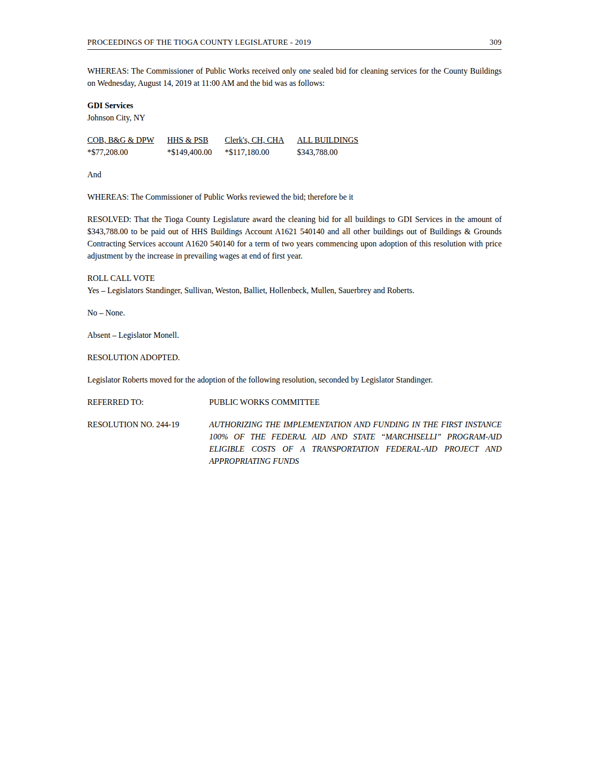Proceedings of the Tioga County Legislature - 2019 309
WHEREAS: The Commissioner of Public Works received only one sealed bid for cleaning services for the County Buildings on Wednesday, August 14, 2019 at 11:00 AM and the bid was as follows:
GDI Services
Johnson City, NY
| COB, B&G & DPW | HHS & PSB | Clerk's, CH, CHA | ALL BUILDINGS |
| --- | --- | --- | --- |
| *$77,208.00 | *$149,400.00 | *$117,180.00 | $343,788.00 |
And
WHEREAS: The Commissioner of Public Works reviewed the bid; therefore be it
RESOLVED: That the Tioga County Legislature award the cleaning bid for all buildings to GDI Services in the amount of $343,788.00 to be paid out of HHS Buildings Account A1621 540140 and all other buildings out of Buildings & Grounds Contracting Services account A1620 540140 for a term of two years commencing upon adoption of this resolution with price adjustment by the increase in prevailing wages at end of first year.
ROLL CALL VOTE
Yes – Legislators Standinger, Sullivan, Weston, Balliet, Hollenbeck, Mullen, Sauerbrey and Roberts.
No – None.
Absent – Legislator Monell.
RESOLUTION ADOPTED.
Legislator Roberts moved for the adoption of the following resolution, seconded by Legislator Standinger.
REFERRED TO:
PUBLIC WORKS COMMITTEE
RESOLUTION NO. 244-19
Authorizing the implementation and funding in the first instance 100% of the Federal Aid and State “Marchiselli” Program-Aid eligible costs of a transportation Federal-Aid project and appropriating funds